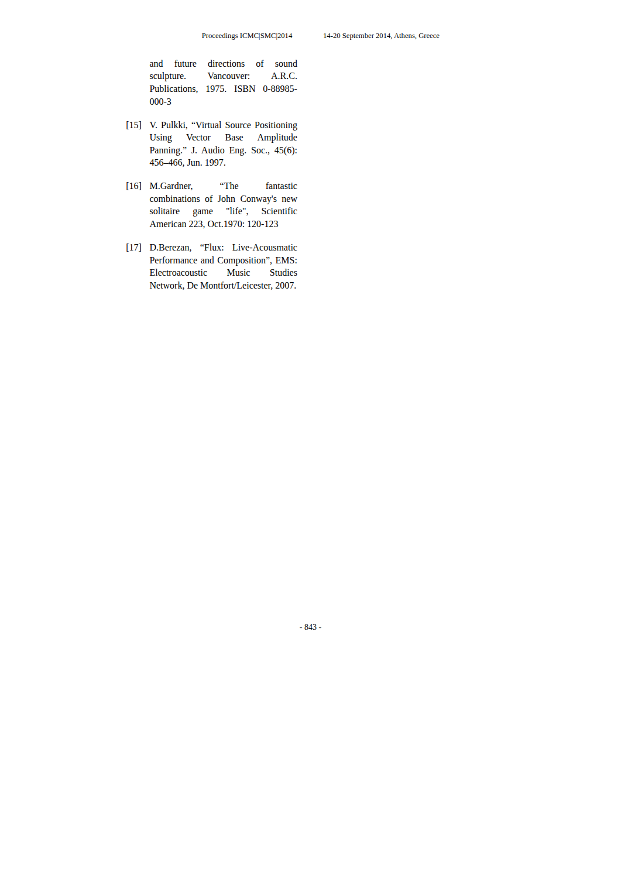Proceedings ICMC|SMC|201414-20 September 2014, Athens, Greece
and future directions of sound sculpture. Vancouver: A.R.C. Publications, 1975. ISBN 0-88985-000-3
[15] V. Pulkki, “Virtual Source Positioning Using Vector Base Amplitude Panning.” J. Audio Eng. Soc., 45(6): 456–466, Jun. 1997.
[16] M.Gardner, “The fantastic combinations of John Conway's new solitaire game "life", Scientific American 223, Oct.1970: 120-123
[17] D.Berezan, “Flux: Live-Acousmatic Performance and Composition”, EMS: Electroacoustic Music Studies Network, De Montfort/Leicester, 2007.
- 843 -